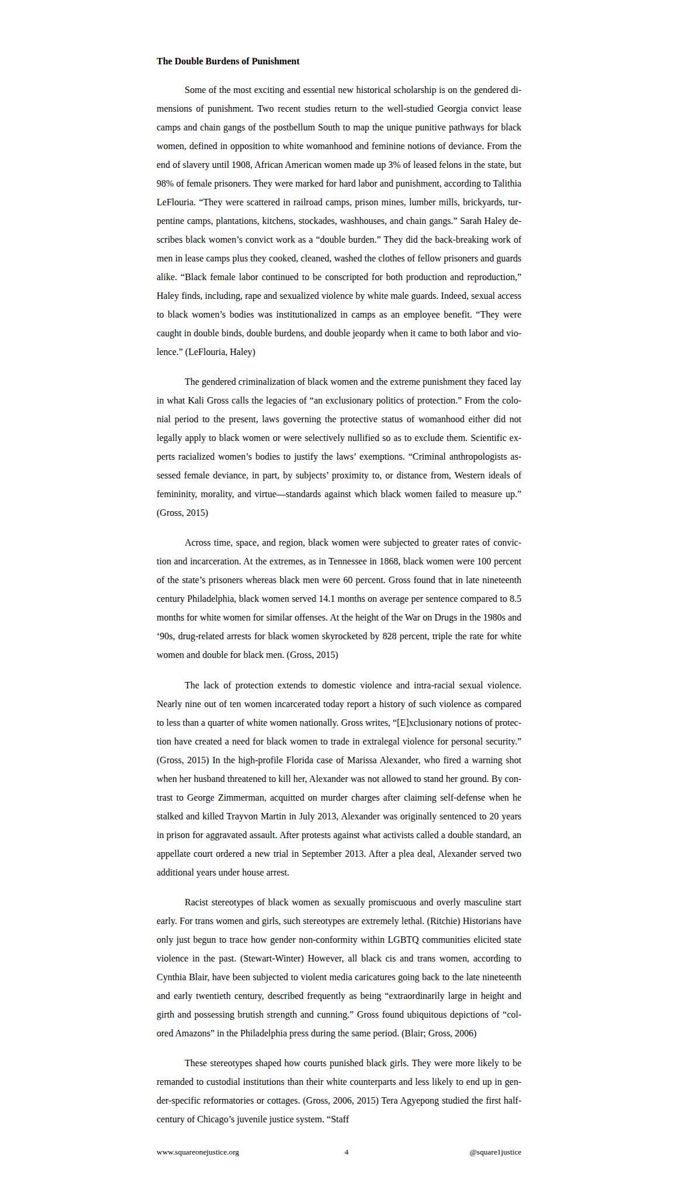The Double Burdens of Punishment
Some of the most exciting and essential new historical scholarship is on the gendered dimensions of punishment. Two recent studies return to the well-studied Georgia convict lease camps and chain gangs of the postbellum South to map the unique punitive pathways for black women, defined in opposition to white womanhood and feminine notions of deviance. From the end of slavery until 1908, African American women made up 3% of leased felons in the state, but 98% of female prisoners. They were marked for hard labor and punishment, according to Talithia LeFlouria. “They were scattered in railroad camps, prison mines, lumber mills, brickyards, turpentine camps, plantations, kitchens, stockades, washhouses, and chain gangs.” Sarah Haley describes black women’s convict work as a “double burden.” They did the back-breaking work of men in lease camps plus they cooked, cleaned, washed the clothes of fellow prisoners and guards alike. “Black female labor continued to be conscripted for both production and reproduction,” Haley finds, including, rape and sexualized violence by white male guards. Indeed, sexual access to black women’s bodies was institutionalized in camps as an employee benefit. “They were caught in double binds, double burdens, and double jeopardy when it came to both labor and violence.” (LeFlouria, Haley)
The gendered criminalization of black women and the extreme punishment they faced lay in what Kali Gross calls the legacies of “an exclusionary politics of protection.” From the colonial period to the present, laws governing the protective status of womanhood either did not legally apply to black women or were selectively nullified so as to exclude them. Scientific experts racialized women’s bodies to justify the laws’ exemptions. “Criminal anthropologists assessed female deviance, in part, by subjects’ proximity to, or distance from, Western ideals of femininity, morality, and virtue—standards against which black women failed to measure up.” (Gross, 2015)
Across time, space, and region, black women were subjected to greater rates of conviction and incarceration. At the extremes, as in Tennessee in 1868, black women were 100 percent of the state’s prisoners whereas black men were 60 percent. Gross found that in late nineteenth century Philadelphia, black women served 14.1 months on average per sentence compared to 8.5 months for white women for similar offenses. At the height of the War on Drugs in the 1980s and ‘90s, drug-related arrests for black women skyrocketed by 828 percent, triple the rate for white women and double for black men. (Gross, 2015)
The lack of protection extends to domestic violence and intra-racial sexual violence. Nearly nine out of ten women incarcerated today report a history of such violence as compared to less than a quarter of white women nationally. Gross writes, “[E]xclusionary notions of protection have created a need for black women to trade in extralegal violence for personal security.” (Gross, 2015) In the high-profile Florida case of Marissa Alexander, who fired a warning shot when her husband threatened to kill her, Alexander was not allowed to stand her ground. By contrast to George Zimmerman, acquitted on murder charges after claiming self-defense when he stalked and killed Trayvon Martin in July 2013, Alexander was originally sentenced to 20 years in prison for aggravated assault. After protests against what activists called a double standard, an appellate court ordered a new trial in September 2013. After a plea deal, Alexander served two additional years under house arrest.
Racist stereotypes of black women as sexually promiscuous and overly masculine start early. For trans women and girls, such stereotypes are extremely lethal. (Ritchie) Historians have only just begun to trace how gender non-conformity within LGBTQ communities elicited state violence in the past. (Stewart-Winter) However, all black cis and trans women, according to Cynthia Blair, have been subjected to violent media caricatures going back to the late nineteenth and early twentieth century, described frequently as being “extraordinarily large in height and girth and possessing brutish strength and cunning.” Gross found ubiquitous depictions of “colored Amazons” in the Philadelphia press during the same period. (Blair; Gross, 2006)
These stereotypes shaped how courts punished black girls. They were more likely to be remanded to custodial institutions than their white counterparts and less likely to end up in gender-specific reformatories or cottages. (Gross, 2006, 2015) Tera Agyepong studied the first half-century of Chicago’s juvenile justice system. “Staff
www.squareonejustice.org 4 @square1justice